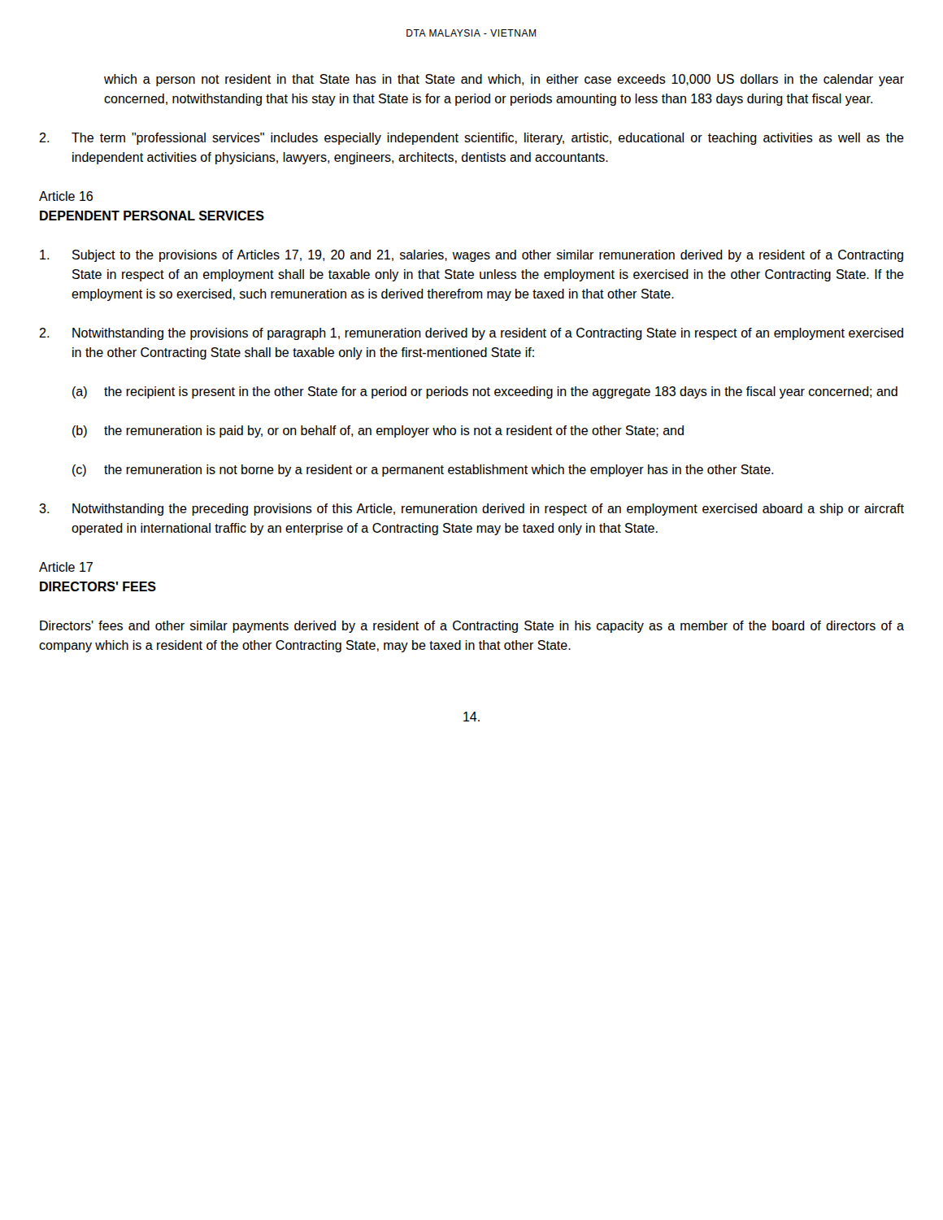DTA MALAYSIA - VIETNAM
which a person not resident in that State has in that State and which, in either case exceeds 10,000 US dollars in the calendar year concerned, notwithstanding that his stay in that State is for a period or periods amounting to less than 183 days during that fiscal year.
2.
The term "professional services" includes especially independent scientific, literary, artistic, educational or teaching activities as well as the independent activities of physicians, lawyers, engineers, architects, dentists and accountants.
Article 16 DEPENDENT PERSONAL SERVICES
1.
Subject to the provisions of Articles 17, 19, 20 and 21, salaries, wages and other similar remuneration derived by a resident of a Contracting State in respect of an employment shall be taxable only in that State unless the employment is exercised in the other Contracting State. If the employment is so exercised, such remuneration as is derived therefrom may be taxed in that other State.
2.
Notwithstanding the provisions of paragraph 1, remuneration derived by a resident of a Contracting State in respect of an employment exercised in the other Contracting State shall be taxable only in the first-mentioned State if:
(a)
the recipient is present in the other State for a period or periods not exceeding in the aggregate 183 days in the fiscal year concerned; and
(b)
the remuneration is paid by, or on behalf of, an employer who is not a resident of the other State; and
(c)
the remuneration is not borne by a resident or a permanent establishment which the employer has in the other State.
3.
Notwithstanding the preceding provisions of this Article, remuneration derived in respect of an employment exercised aboard a ship or aircraft operated in international traffic by an enterprise of a Contracting State may be taxed only in that State.
Article 17 DIRECTORS' FEES
Directors' fees and other similar payments derived by a resident of a Contracting State in his capacity as a member of the board of directors of a company which is a resident of the other Contracting State, may be taxed in that other State.
14.